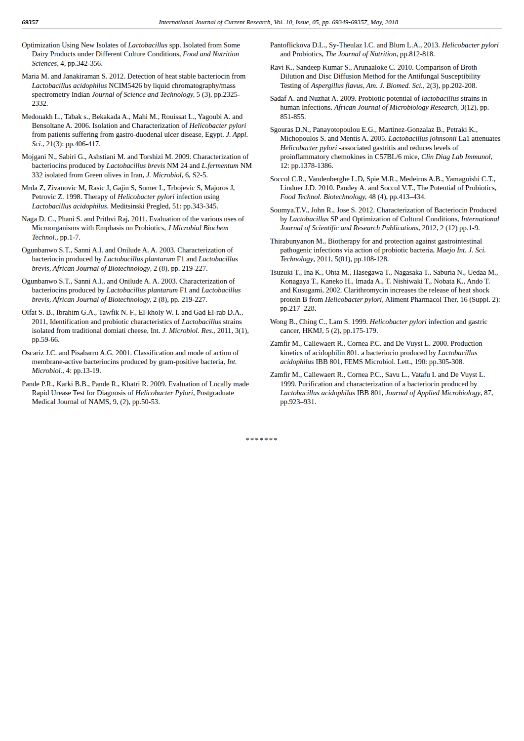69357 International Journal of Current Research, Vol. 10, Issue, 05, pp. 69349-69357, May, 2018
Optimization Using New Isolates of Lactobacillus spp. Isolated from Some Dairy Products under Different Culture Conditions, Food and Nutrition Sciences, 4, pp.342-356.
Maria M. and Janakiraman S. 2012. Detection of heat stable bacteriocin from Lactobacillus acidophilus NCIM5426 by liquid chromatography/mass spectrometry Indian Journal of Science and Technology, 5 (3), pp.2325-2332.
Medouakh L., Tabak s., Bekakada A., Mahi M., Rouissat L., Yagoubi A. and Bensoltane A. 2006. Isolation and Characterization of Helicobacter pylori from patients suffering from gastro-duodenal ulcer disease, Egypt. J. Appl. Sci., 21(3): pp.406-417.
Mojgani N., Sabiri G., Ashstiani M. and Torshizi M. 2009. Characterization of bacteriocins produced by Lactobacillus brevis NM 24 and L.fermentum NM 332 isolated from Green olives in Iran, J. Microbiol, 6, S2-5.
Mrda Z, Zivanovic M, Rasic J, Gajin S, Somer L, Trbojevic S, Majoros J, Petrovic Z. 1998. Therapy of Helicobacter pylori infection using Lactobacillus acidophilus. Meditsinski Pregled, 51: pp.343-345.
Naga D. C., Phani S. and Prithvi Raj, 2011. Evaluation of the various uses of Microorganisms with Emphasis on Probiotics, J Microbial Biochem Technol., pp.1-7.
Ogunbanwo S.T., Sanni A.I. and Onilude A. A. 2003. Characterization of bacteriocin produced by Lactobacillus plantarum F1 and Lactobacillus brevis, African Journal of Biotechnology, 2 (8), pp. 219-227.
Ogunbanwo S.T., Sanni A.I., and Onilude A. A. 2003. Characterization of bacteriocins produced by Lactobacillus plantarum F1 and Lactobacillus brevis, African Journal of Biotechnology, 2 (8), pp. 219-227.
Olfat S. B., Ibrahim G.A., Tawfik N. F., El-kholy W. I. and Gad El-rab D.A., 2011, Identification and probiotic characteristics of Lactobacillus strains isolated from traditional domiati cheese, Int. J. Microbiol. Res., 2011, 3(1), pp.59-66.
Oscariz J.C. and Pisabarro A.G. 2001. Classification and mode of action of membrane-active bacteriocins produced by gram-positive bacteria, Int. Microbiol., 4: pp.13-19.
Pande P.R., Karki B.B., Pande R., Khatri R. 2009. Evaluation of Locally made Rapid Urease Test for Diagnosis of Helicobacter Pylori, Postgraduate Medical Journal of NAMS, 9, (2), pp.50-53.
Pantoflickova D.L., Sy-Theulaz I.C. and Blum L.A., 2013. Helicobacter pylori and Probiotics, The Journal of Nutrition, pp.812-818.
Ravi K., Sandeep Kumar S., Arunaaloke C. 2010. Comparison of Broth Dilution and Disc Diffusion Method for the Antifungal Susceptibility Testing of Aspergillus flavus, Am. J. Biomed. Sci., 2(3), pp.202-208.
Sadaf A. and Nuzhat A. 2009. Probiotic potential of lactobacillus strains in human Infections, African Journal of Microbiology Research, 3(12), pp. 851-855.
Sgouras D.N., Panayotopoulou E.G., Martinez-Gonzalaz B., Petraki K., Michopoulos S. and Mentis A. 2005. Lactobacillus johnsonii La1 attenuates Helicobacter pylori -associated gastritis and reduces levels of proinflammatory chemokines in C57BL/6 mice, Clin Diag Lab Immunol, 12: pp.1378-1386.
Soccol C.R., Vandenberghe L.D, Spie M.R., Medeiros A.B., Yamaguishi C.T., Lindner J.D. 2010. Pandey A. and Soccol V.T., The Potential of Probiotics, Food Technol. Biotechnology, 48 (4), pp.413–434.
Soumya.T.V., John R., Jose S. 2012. Characterization of Bacteriocin Produced by Lactobacillus SP and Optimization of Cultural Conditions, International Journal of Scientific and Research Publications, 2012, 2 (12) pp.1-9.
Thirabunyanon M., Biotherapy for and protection against gastrointestinal pathogenic infections via action of probiotic bacteria, Maejo Int. J. Sci. Technology, 2011, 5(01), pp.108-128.
Tsuzuki T., Ina K., Ohta M., Hasegawa T., Nagasaka T., Saburia N., Uedaa M., Konagaya T., Kaneko H., Imada A., T. Nishiwaki T., Nobata K., Ando T. and Kusugami, 2002. Clarithromycin increases the release of heat shock protein B from Helicobacter pylori, Aliment Pharmacol Ther, 16 (Suppl. 2): pp.217–228.
Wong B., Ching C., Lam S. 1999. Helicobacter pylori infection and gastric cancer, HKMJ, 5 (2), pp.175-179.
Zamfir M., Callewaert R., Cornea P.C. and De Vuyst L. 2000. Production kinetics of acidophilin 801. a bacteriocin produced by Lactobacillus acidophilus IBB 801, FEMS Microbiol. Lett., 190: pp.305-308.
Zamfir M., Callewaert R., Cornea P.C., Savu L., Vatafu I. and De Vuyst L. 1999. Purification and characterization of a bacteriocin produced by Lactobacillus acidophilus IBB 801, Journal of Applied Microbiology, 87, pp.923–931.
*******